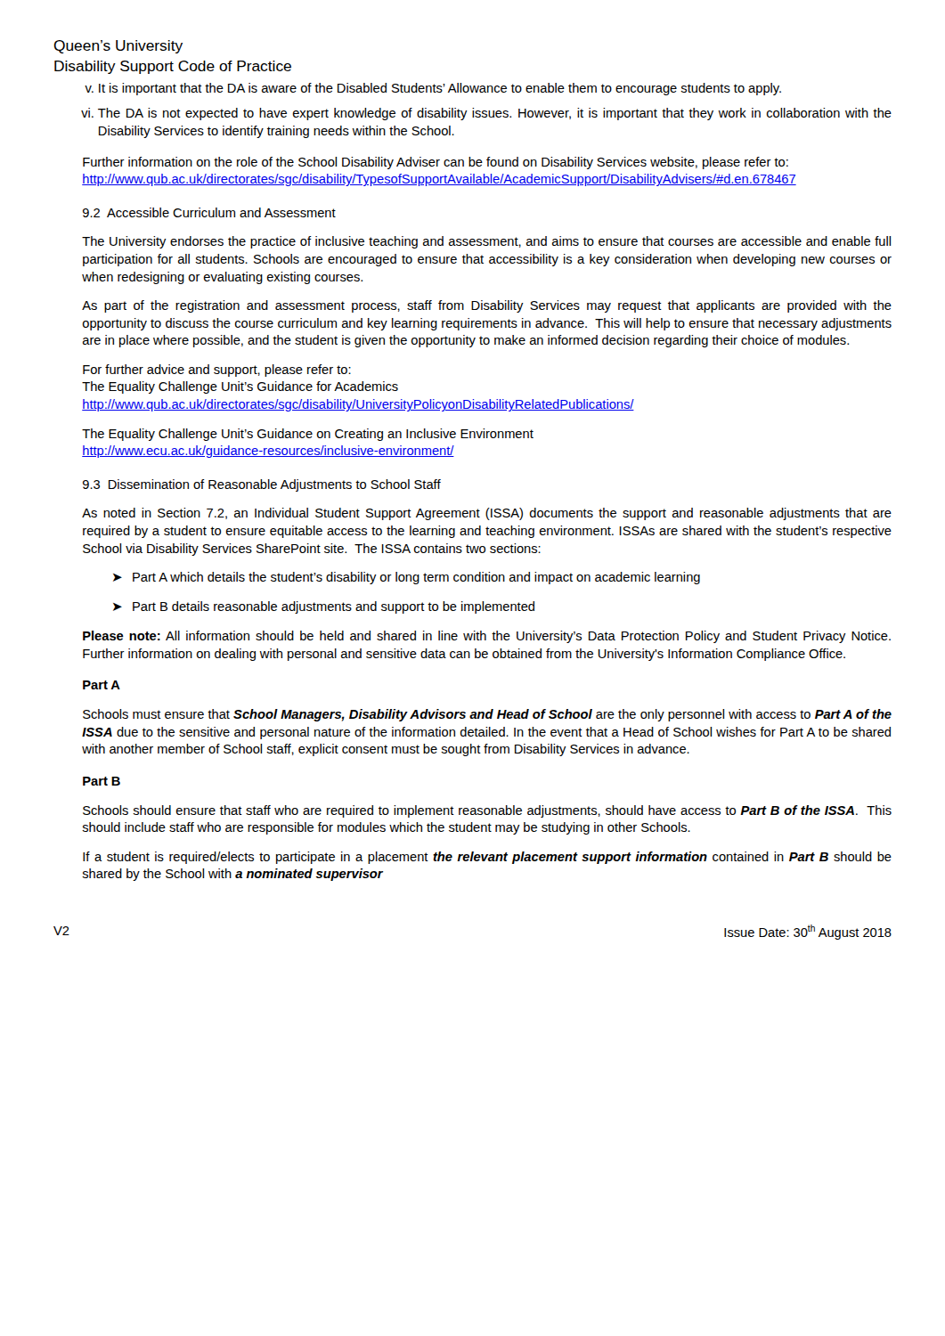Queen’s University
Disability Support Code of Practice
It is important that the DA is aware of the Disabled Students’ Allowance to enable them to encourage students to apply.
The DA is not expected to have expert knowledge of disability issues. However, it is important that they work in collaboration with the Disability Services to identify training needs within the School.
Further information on the role of the School Disability Adviser can be found on Disability Services website, please refer to:
http://www.qub.ac.uk/directorates/sgc/disability/TypesofSupportAvailable/AcademicSupport/DisabilityAdvisers/#d.en.678467
9.2 Accessible Curriculum and Assessment
The University endorses the practice of inclusive teaching and assessment, and aims to ensure that courses are accessible and enable full participation for all students. Schools are encouraged to ensure that accessibility is a key consideration when developing new courses or when redesigning or evaluating existing courses.
As part of the registration and assessment process, staff from Disability Services may request that applicants are provided with the opportunity to discuss the course curriculum and key learning requirements in advance. This will help to ensure that necessary adjustments are in place where possible, and the student is given the opportunity to make an informed decision regarding their choice of modules.
For further advice and support, please refer to:
The Equality Challenge Unit’s Guidance for Academics
http://www.qub.ac.uk/directorates/sgc/disability/UniversityPolicyonDisabilityRelatedPublications/
The Equality Challenge Unit’s Guidance on Creating an Inclusive Environment
http://www.ecu.ac.uk/guidance-resources/inclusive-environment/
9.3 Dissemination of Reasonable Adjustments to School Staff
As noted in Section 7.2, an Individual Student Support Agreement (ISSA) documents the support and reasonable adjustments that are required by a student to ensure equitable access to the learning and teaching environment. ISSAs are shared with the student’s respective School via Disability Services SharePoint site. The ISSA contains two sections:
Part A which details the student’s disability or long term condition and impact on academic learning
Part B details reasonable adjustments and support to be implemented
Please note: All information should be held and shared in line with the University’s Data Protection Policy and Student Privacy Notice. Further information on dealing with personal and sensitive data can be obtained from the University's Information Compliance Office.
Part A
Schools must ensure that School Managers, Disability Advisors and Head of School are the only personnel with access to Part A of the ISSA due to the sensitive and personal nature of the information detailed. In the event that a Head of School wishes for Part A to be shared with another member of School staff, explicit consent must be sought from Disability Services in advance.
Part B
Schools should ensure that staff who are required to implement reasonable adjustments, should have access to Part B of the ISSA. This should include staff who are responsible for modules which the student may be studying in other Schools.
If a student is required/elects to participate in a placement the relevant placement support information contained in Part B should be shared by the School with a nominated supervisor
V2 Issue Date: 30th August 2018